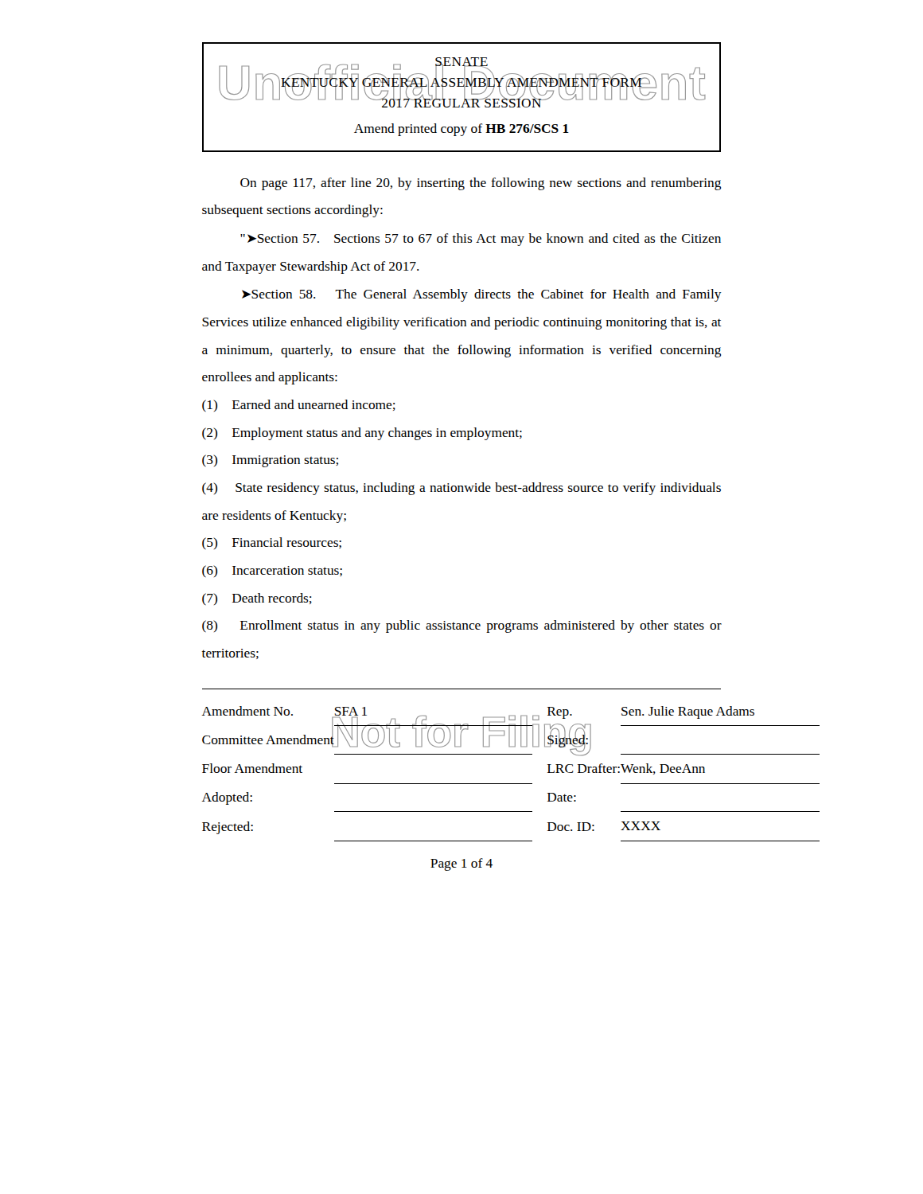Unofficial Document
SENATE
KENTUCKY GENERAL ASSEMBLY AMENDMENT FORM
2017 REGULAR SESSION
Amend printed copy of HB 276/SCS 1
On page 117, after line 20, by inserting the following new sections and renumbering subsequent sections accordingly:
"➤Section 57. Sections 57 to 67 of this Act may be known and cited as the Citizen and Taxpayer Stewardship Act of 2017.
➤Section 58. The General Assembly directs the Cabinet for Health and Family Services utilize enhanced eligibility verification and periodic continuing monitoring that is, at a minimum, quarterly, to ensure that the following information is verified concerning enrollees and applicants:
(1) Earned and unearned income;
(2) Employment status and any changes in employment;
(3) Immigration status;
(4) State residency status, including a nationwide best-address source to verify individuals are residents of Kentucky;
(5) Financial resources;
(6) Incarceration status;
(7) Death records;
(8) Enrollment status in any public assistance programs administered by other states or territories;
Not for Filing
| Amendment No. | SFA 1 | Rep. | Sen. Julie Raque Adams |
| Committee Amendment | | Signed: | |
| Floor Amendment | | LRC Drafter: | Wenk, DeeAnn |
| Adopted: | | Date: | |
| Rejected: | | Doc. ID: | XXXX |
Page 1 of 4